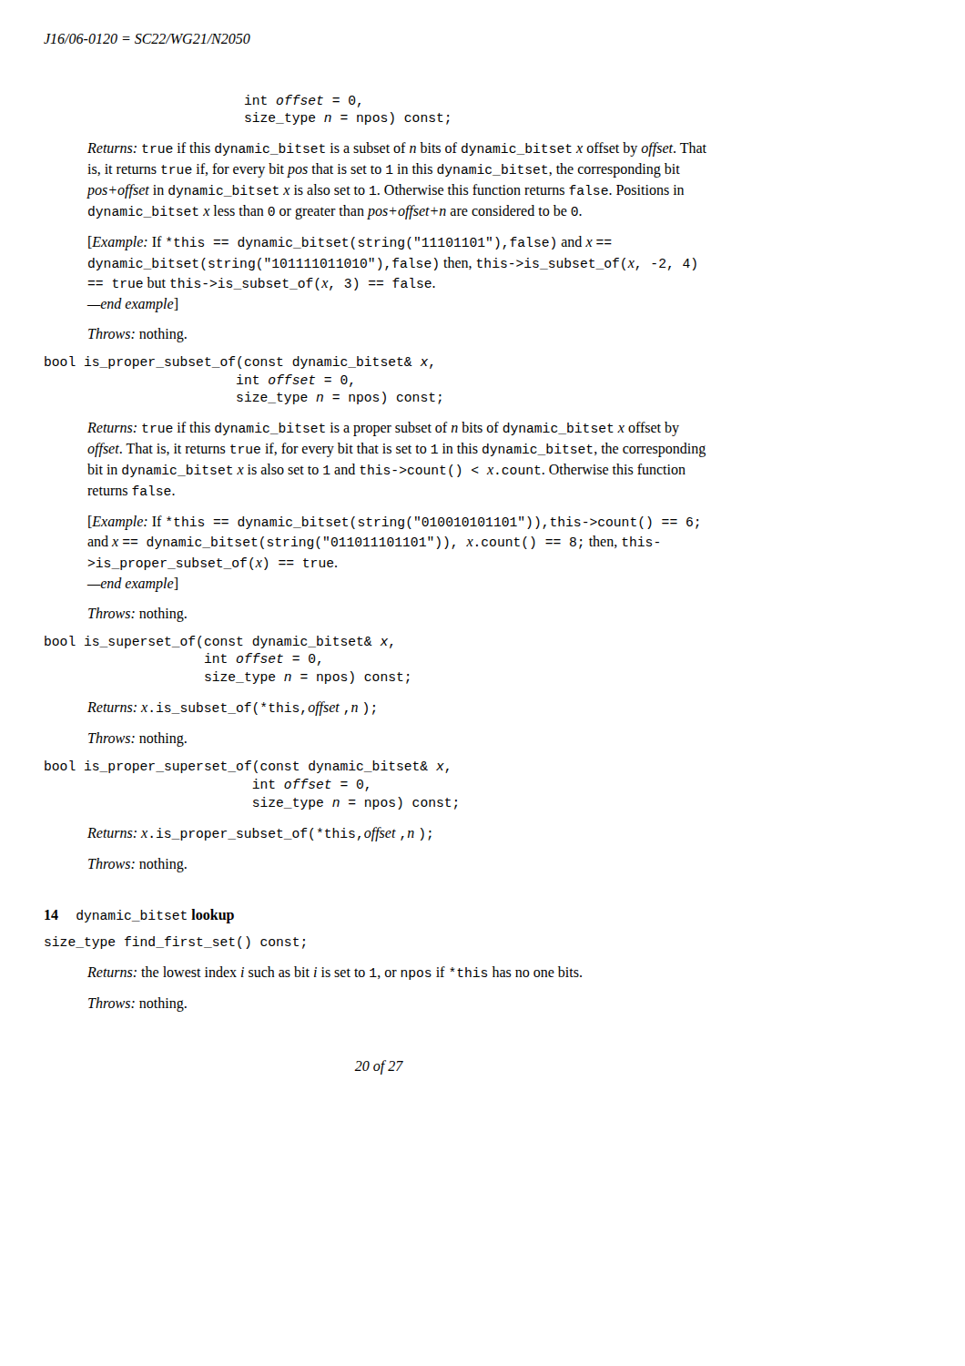J16/06-0120 = SC22/WG21/N2050
                    int offset = 0,
                    size_type n = npos) const;
Returns: true if this dynamic_bitset is a subset of n bits of dynamic_bitset x offset by offset. That is, it returns true if, for every bit pos that is set to 1 in this dynamic_bitset, the corresponding bit pos+offset in dynamic_bitset x is also set to 1. Otherwise this function returns false. Positions in dynamic_bitset x less than 0 or greater than pos+offset+n are considered to be 0.
[Example: If *this == dynamic_bitset(string("11101101"),false) and x == dynamic_bitset(string("101111011010"),false) then, this->is_subset_of(x, -2, 4) == true but this->is_subset_of(x, 3) == false.
—end example]
Throws: nothing.
bool is_proper_subset_of(const dynamic_bitset& x,
                        int offset = 0,
                        size_type n = npos) const;
Returns: true if this dynamic_bitset is a proper subset of n bits of dynamic_bitset x offset by offset. That is, it returns true if, for every bit that is set to 1 in this dynamic_bitset, the corresponding bit in dynamic_bitset x is also set to 1 and this->count() < x.count. Otherwise this function returns false.
[Example: If *this == dynamic_bitset(string("010010101101")),this->count() == 6; and x == dynamic_bitset(string("011011101101")), x.count() == 8; then, this->is_proper_subset_of(x) == true.
—end example]
Throws: nothing.
bool is_superset_of(const dynamic_bitset& x,
                    int offset = 0,
                    size_type n = npos) const;
Returns: x.is_subset_of(*this,offset ,n );
Throws: nothing.
bool is_proper_superset_of(const dynamic_bitset& x,
                          int offset = 0,
                          size_type n = npos) const;
Returns: x.is_proper_subset_of(*this,offset ,n );
Throws: nothing.
14 dynamic_bitset lookup
size_type find_first_set() const;
Returns: the lowest index i such as bit i is set to 1, or npos if *this has no one bits.
Throws: nothing.
20 of 27